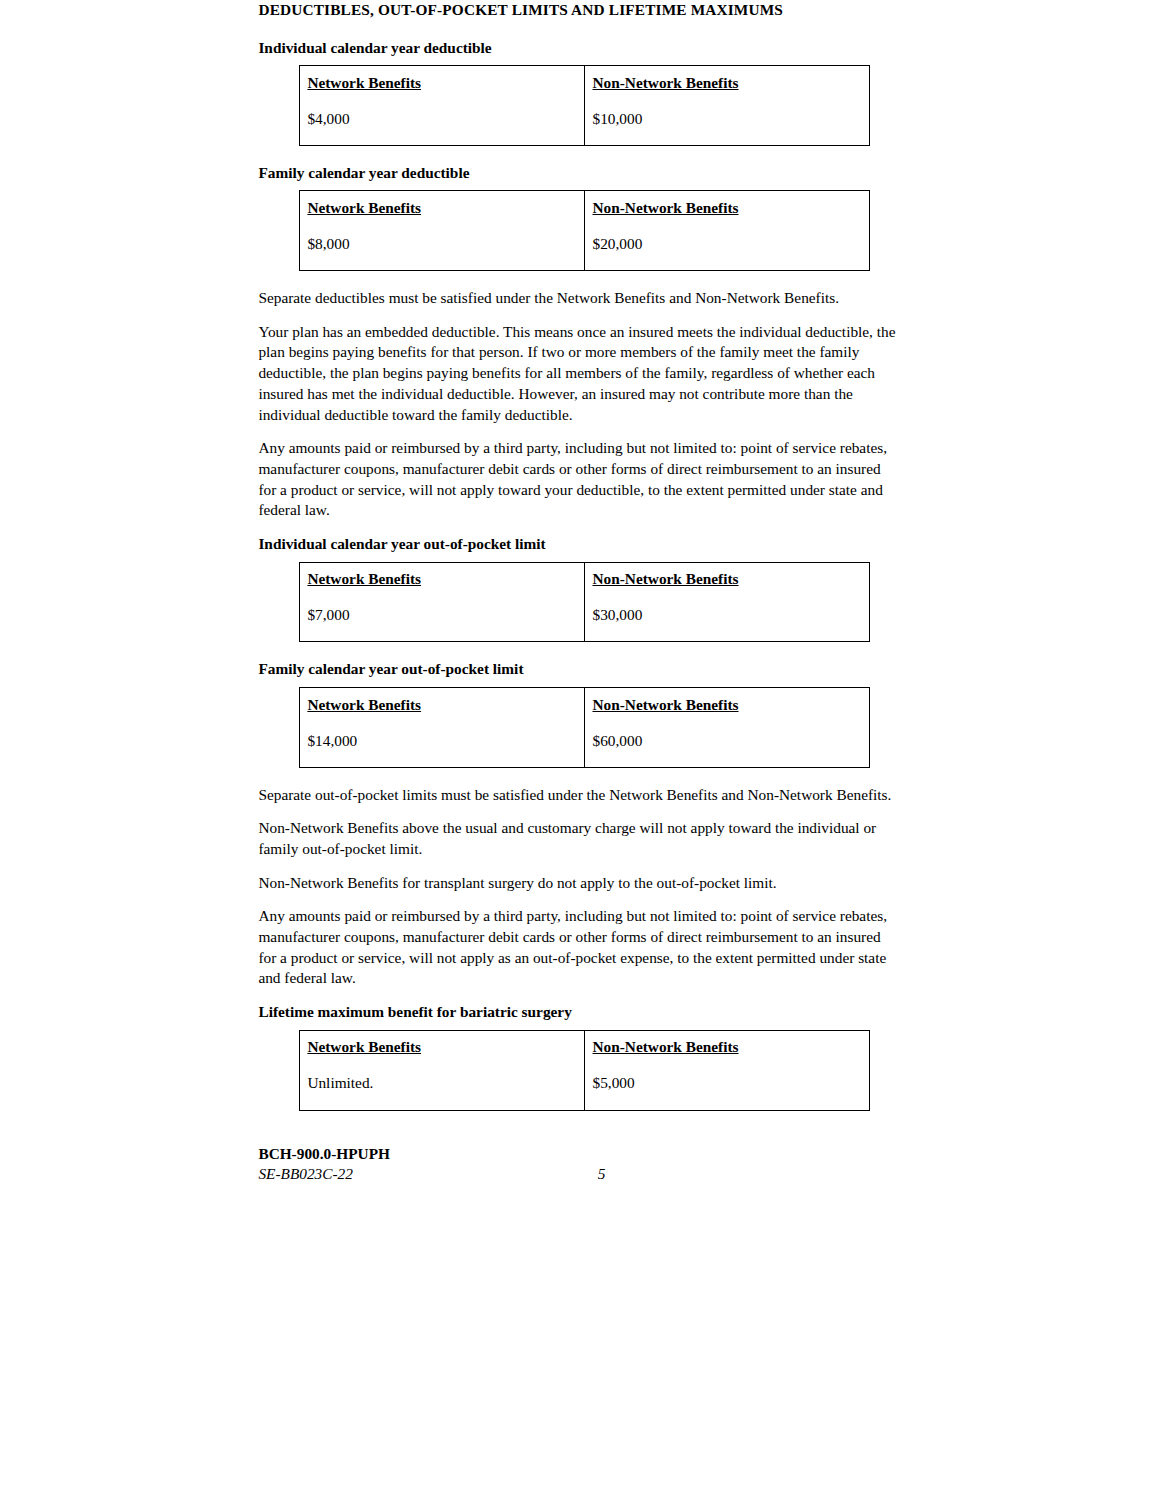DEDUCTIBLES, OUT-OF-POCKET LIMITS AND LIFETIME MAXIMUMS
Individual calendar year deductible
| Network Benefits $4,000 | Non-Network Benefits $10,000 |
Family calendar year deductible
| Network Benefits $8,000 | Non-Network Benefits $20,000 |
Separate deductibles must be satisfied under the Network Benefits and Non-Network Benefits.
Your plan has an embedded deductible. This means once an insured meets the individual deductible, the plan begins paying benefits for that person. If two or more members of the family meet the family deductible, the plan begins paying benefits for all members of the family, regardless of whether each insured has met the individual deductible. However, an insured may not contribute more than the individual deductible toward the family deductible.
Any amounts paid or reimbursed by a third party, including but not limited to: point of service rebates, manufacturer coupons, manufacturer debit cards or other forms of direct reimbursement to an insured for a product or service, will not apply toward your deductible, to the extent permitted under state and federal law.
Individual calendar year out-of-pocket limit
| Network Benefits $7,000 | Non-Network Benefits $30,000 |
Family calendar year out-of-pocket limit
| Network Benefits $14,000 | Non-Network Benefits $60,000 |
Separate out-of-pocket limits must be satisfied under the Network Benefits and Non-Network Benefits.
Non-Network Benefits above the usual and customary charge will not apply toward the individual or family out-of-pocket limit.
Non-Network Benefits for transplant surgery do not apply to the out-of-pocket limit.
Any amounts paid or reimbursed by a third party, including but not limited to: point of service rebates, manufacturer coupons, manufacturer debit cards or other forms of direct reimbursement to an insured for a product or service, will not apply as an out-of-pocket expense, to the extent permitted under state and federal law.
Lifetime maximum benefit for bariatric surgery
| Network Benefits Unlimited. | Non-Network Benefits $5,000 |
BCH-900.0-HPUPH
SE-BB023C-22
5